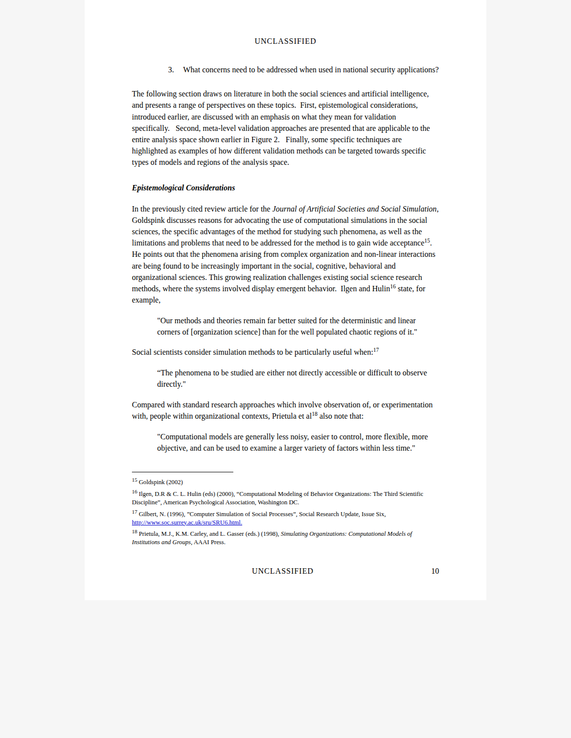UNCLASSIFIED
3. What concerns need to be addressed when used in national security applications?
The following section draws on literature in both the social sciences and artificial intelligence, and presents a range of perspectives on these topics. First, epistemological considerations, introduced earlier, are discussed with an emphasis on what they mean for validation specifically. Second, meta-level validation approaches are presented that are applicable to the entire analysis space shown earlier in Figure 2. Finally, some specific techniques are highlighted as examples of how different validation methods can be targeted towards specific types of models and regions of the analysis space.
Epistemological Considerations
In the previously cited review article for the Journal of Artificial Societies and Social Simulation, Goldspink discusses reasons for advocating the use of computational simulations in the social sciences, the specific advantages of the method for studying such phenomena, as well as the limitations and problems that need to be addressed for the method is to gain wide acceptance15. He points out that the phenomena arising from complex organization and non-linear interactions are being found to be increasingly important in the social, cognitive, behavioral and organizational sciences. This growing realization challenges existing social science research methods, where the systems involved display emergent behavior. Ilgen and Hulin16 state, for example,
"Our methods and theories remain far better suited for the deterministic and linear corners of [organization science] than for the well populated chaotic regions of it."
Social scientists consider simulation methods to be particularly useful when:17
“The phenomena to be studied are either not directly accessible or difficult to observe directly."
Compared with standard research approaches which involve observation of, or experimentation with, people within organizational contexts, Prietula et al18 also note that:
"Computational models are generally less noisy, easier to control, more flexible, more objective, and can be used to examine a larger variety of factors within less time."
15 Goldspink (2002)
16 Ilgen, D.R & C. L. Hulin (eds) (2000), “Computational Modeling of Behavior Organizations: The Third Scientific Discipline”, American Psychological Association, Washington DC.
17 Gilbert, N. (1996), ”Computer Simulation of Social Processes”, Social Research Update, Issue Six, http://www.soc.surrey.ac.uk/sru/SRU6.html.
18 Prietula, M.J., K.M. Carley, and L. Gasser (eds.) (1998), Simulating Organizations: Computational Models of Institutions and Groups, AAAI Press.
UNCLASSIFIED 10